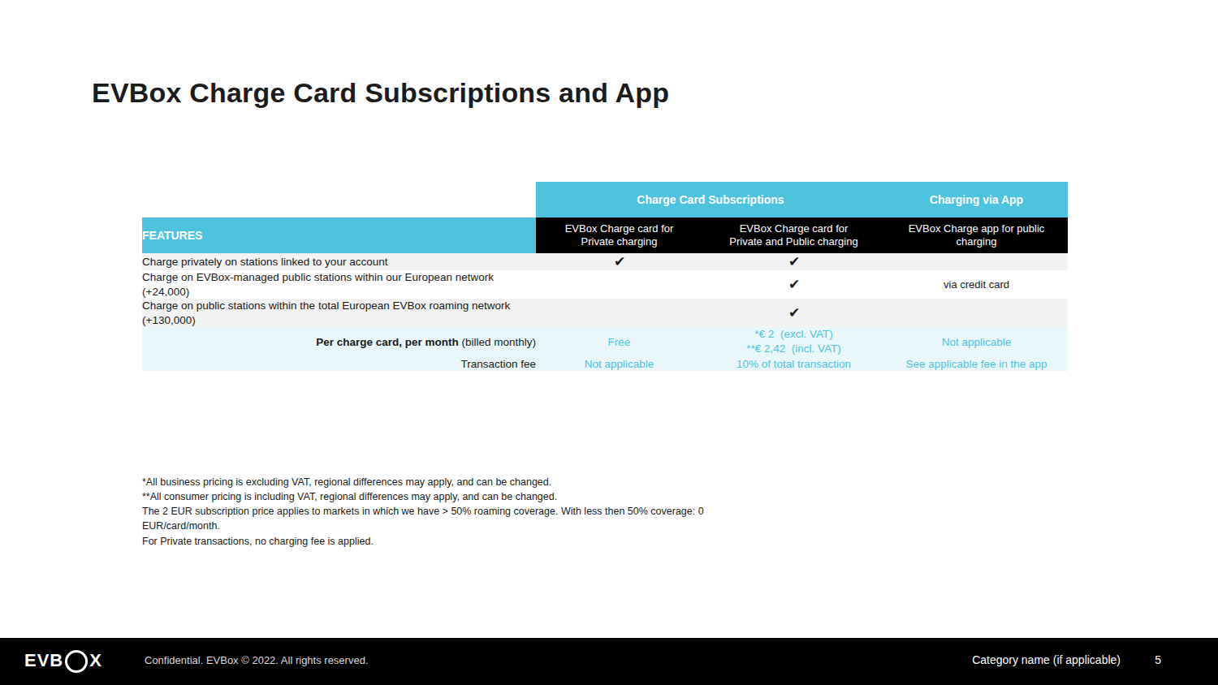EVBox Charge Card Subscriptions and App
| | Charge Card Subscriptions | Charging via App |
| FEATURES | EVBox Charge card for Private charging | EVBox Charge card for Private and Public charging | EVBox Charge app for public charging |
| Charge privately on stations linked to your account | ✔ | ✔ | |
| Charge on EVBox-managed public stations within our European network (+24,000) | | ✔ | via credit card |
| Charge on public stations within the total European EVBox roaming network (+130,000) | | ✔ | |
| Per charge card, per month (billed monthly) | Free | *€ 2 (excl. VAT) **€ 2,42 (incl. VAT) | Not applicable |
| Transaction fee | Not applicable | 10% of total transaction | See applicable fee in the app |
*All business pricing is excluding VAT, regional differences may apply, and can be changed.
**All consumer pricing is including VAT, regional differences may apply, and can be changed.
The 2 EUR subscription price applies to markets in which we have > 50% roaming coverage. With less then 50% coverage: 0 EUR/card/month.
For Private transactions, no charging fee is applied.
EVB X
Confidential. EVBox © 2022. All rights reserved.
Category name (if applicable)
5